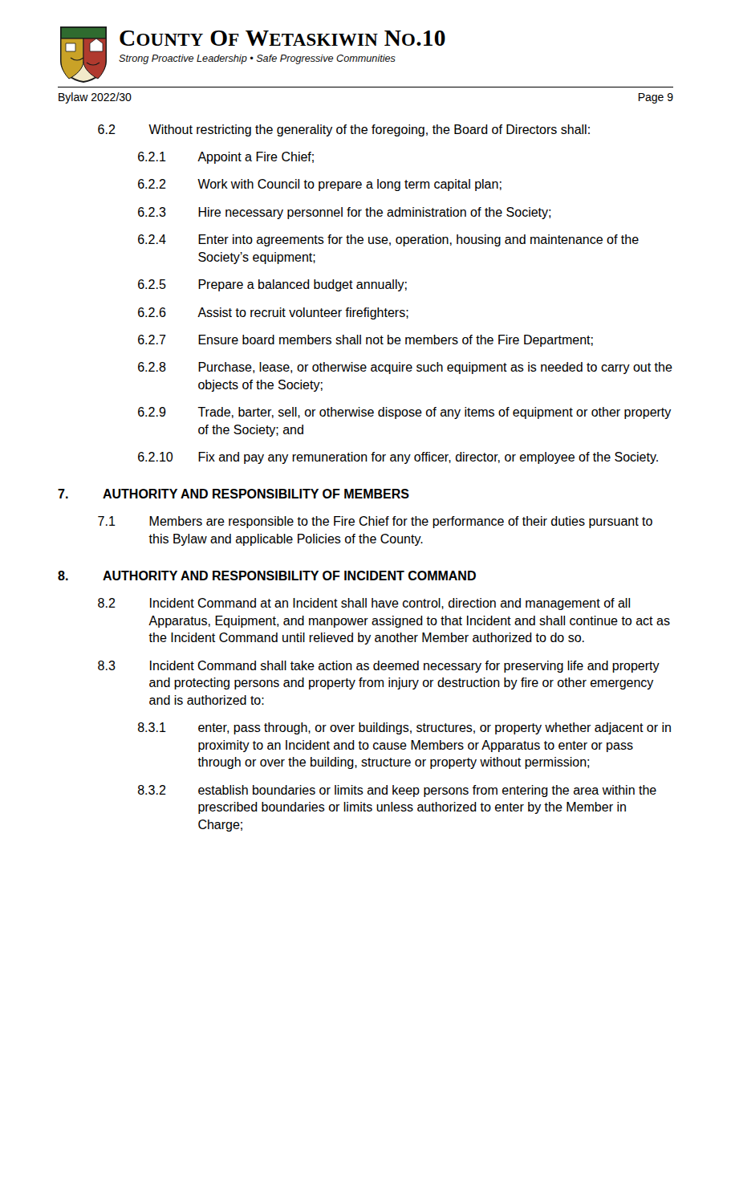COUNTY OF WETASKIWIN NO.10
Strong Proactive Leadership • Safe Progressive Communities
Bylaw 2022/30 Page 9
6.2 Without restricting the generality of the foregoing, the Board of Directors shall:
6.2.1 Appoint a Fire Chief;
6.2.2 Work with Council to prepare a long term capital plan;
6.2.3 Hire necessary personnel for the administration of the Society;
6.2.4 Enter into agreements for the use, operation, housing and maintenance of the Society’s equipment;
6.2.5 Prepare a balanced budget annually;
6.2.6 Assist to recruit volunteer firefighters;
6.2.7 Ensure board members shall not be members of the Fire Department;
6.2.8 Purchase, lease, or otherwise acquire such equipment as is needed to carry out the objects of the Society;
6.2.9 Trade, barter, sell, or otherwise dispose of any items of equipment or other property of the Society; and
6.2.10 Fix and pay any remuneration for any officer, director, or employee of the Society.
7. Authority and Responsibility of Members
7.1 Members are responsible to the Fire Chief for the performance of their duties pursuant to this Bylaw and applicable Policies of the County.
8. Authority and Responsibility of Incident Command
8.2 Incident Command at an Incident shall have control, direction and management of all Apparatus, Equipment, and manpower assigned to that Incident and shall continue to act as the Incident Command until relieved by another Member authorized to do so.
8.3 Incident Command shall take action as deemed necessary for preserving life and property and protecting persons and property from injury or destruction by fire or other emergency and is authorized to:
8.3.1 enter, pass through, or over buildings, structures, or property whether adjacent or in proximity to an Incident and to cause Members or Apparatus to enter or pass through or over the building, structure or property without permission;
8.3.2 establish boundaries or limits and keep persons from entering the area within the prescribed boundaries or limits unless authorized to enter by the Member in Charge;